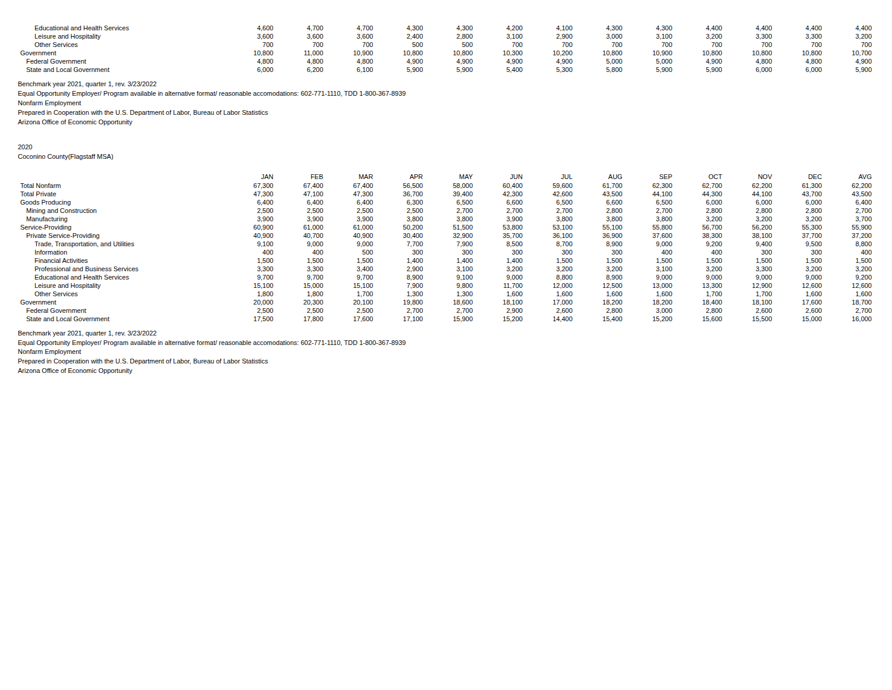| Educational and Health Services | 4,600 | 4,700 | 4,700 | 4,300 | 4,300 | 4,200 | 4,100 | 4,300 | 4,300 | 4,400 | 4,400 | 4,400 | 4,400 |
| Leisure and Hospitality | 3,600 | 3,600 | 3,600 | 2,400 | 2,800 | 3,100 | 2,900 | 3,000 | 3,100 | 3,200 | 3,300 | 3,300 | 3,200 |
| Other Services | 700 | 700 | 700 | 500 | 500 | 700 | 700 | 700 | 700 | 700 | 700 | 700 | 700 |
| Government | 10,800 | 11,000 | 10,900 | 10,800 | 10,800 | 10,300 | 10,200 | 10,800 | 10,900 | 10,800 | 10,800 | 10,800 | 10,700 |
| Federal Government | 4,800 | 4,800 | 4,800 | 4,900 | 4,900 | 4,900 | 4,900 | 5,000 | 5,000 | 4,900 | 4,800 | 4,800 | 4,900 |
| State and Local Government | 6,000 | 6,200 | 6,100 | 5,900 | 5,900 | 5,400 | 5,300 | 5,800 | 5,900 | 5,900 | 6,000 | 6,000 | 5,900 |
Benchmark year 2021, quarter 1, rev. 3/23/2022
Equal Opportunity Employer/ Program available in alternative format/ reasonable accomodations: 602-771-1110, TDD 1-800-367-8939
Nonfarm Employment
Prepared in Cooperation with the U.S. Department of Labor, Bureau of Labor Statistics
Arizona Office of Economic Opportunity
2020
Coconino County(Flagstaff MSA)
| | JAN | FEB | MAR | APR | MAY | JUN | JUL | AUG | SEP | OCT | NOV | DEC | AVG |
| --- | --- | --- | --- | --- | --- | --- | --- | --- | --- | --- | --- | --- | --- |
| Total Nonfarm | 67,300 | 67,400 | 67,400 | 56,500 | 58,000 | 60,400 | 59,600 | 61,700 | 62,300 | 62,700 | 62,200 | 61,300 | 62,200 |
| Total Private | 47,300 | 47,100 | 47,300 | 36,700 | 39,400 | 42,300 | 42,600 | 43,500 | 44,100 | 44,300 | 44,100 | 43,700 | 43,500 |
| Goods Producing | 6,400 | 6,400 | 6,400 | 6,300 | 6,500 | 6,600 | 6,500 | 6,600 | 6,500 | 6,000 | 6,000 | 6,000 | 6,400 |
| Mining and Construction | 2,500 | 2,500 | 2,500 | 2,500 | 2,700 | 2,700 | 2,700 | 2,800 | 2,700 | 2,800 | 2,800 | 2,800 | 2,700 |
| Manufacturing | 3,900 | 3,900 | 3,900 | 3,800 | 3,800 | 3,900 | 3,800 | 3,800 | 3,800 | 3,200 | 3,200 | 3,200 | 3,700 |
| Service-Providing | 60,900 | 61,000 | 61,000 | 50,200 | 51,500 | 53,800 | 53,100 | 55,100 | 55,800 | 56,700 | 56,200 | 55,300 | 55,900 |
| Private Service-Providing | 40,900 | 40,700 | 40,900 | 30,400 | 32,900 | 35,700 | 36,100 | 36,900 | 37,600 | 38,300 | 38,100 | 37,700 | 37,200 |
| Trade, Transportation, and Utilities | 9,100 | 9,000 | 9,000 | 7,700 | 7,900 | 8,500 | 8,700 | 8,900 | 9,000 | 9,200 | 9,400 | 9,500 | 8,800 |
| Information | 400 | 400 | 500 | 300 | 300 | 300 | 300 | 300 | 400 | 400 | 300 | 300 | 400 |
| Financial Activities | 1,500 | 1,500 | 1,500 | 1,400 | 1,400 | 1,400 | 1,500 | 1,500 | 1,500 | 1,500 | 1,500 | 1,500 | 1,500 |
| Professional and Business Services | 3,300 | 3,300 | 3,400 | 2,900 | 3,100 | 3,200 | 3,200 | 3,200 | 3,100 | 3,200 | 3,300 | 3,200 | 3,200 |
| Educational and Health Services | 9,700 | 9,700 | 9,700 | 8,900 | 9,100 | 9,000 | 8,800 | 8,900 | 9,000 | 9,000 | 9,000 | 9,000 | 9,200 |
| Leisure and Hospitality | 15,100 | 15,000 | 15,100 | 7,900 | 9,800 | 11,700 | 12,000 | 12,500 | 13,000 | 13,300 | 12,900 | 12,600 | 12,600 |
| Other Services | 1,800 | 1,800 | 1,700 | 1,300 | 1,300 | 1,600 | 1,600 | 1,600 | 1,600 | 1,700 | 1,700 | 1,600 | 1,600 |
| Government | 20,000 | 20,300 | 20,100 | 19,800 | 18,600 | 18,100 | 17,000 | 18,200 | 18,200 | 18,400 | 18,100 | 17,600 | 18,700 |
| Federal Government | 2,500 | 2,500 | 2,500 | 2,700 | 2,700 | 2,900 | 2,600 | 2,800 | 3,000 | 2,800 | 2,600 | 2,600 | 2,700 |
| State and Local Government | 17,500 | 17,800 | 17,600 | 17,100 | 15,900 | 15,200 | 14,400 | 15,400 | 15,200 | 15,600 | 15,500 | 15,000 | 16,000 |
Benchmark year 2021, quarter 1, rev. 3/23/2022
Equal Opportunity Employer/ Program available in alternative format/ reasonable accomodations: 602-771-1110, TDD 1-800-367-8939
Nonfarm Employment
Prepared in Cooperation with the U.S. Department of Labor, Bureau of Labor Statistics
Arizona Office of Economic Opportunity